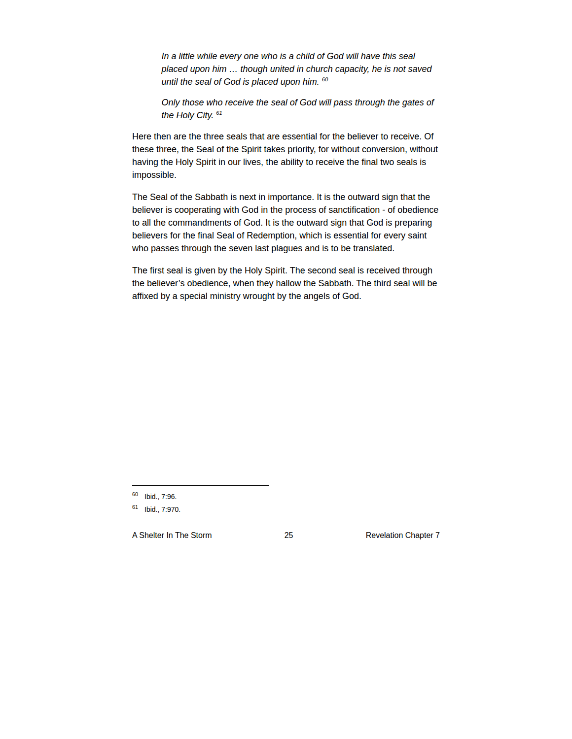In a little while every one who is a child of God will have this seal placed upon him … though united in church capacity, he is not saved until the seal of God is placed upon him. 60
Only those who receive the seal of God will pass through the gates of the Holy City. 61
Here then are the three seals that are essential for the believer to receive. Of these three, the Seal of the Spirit takes priority, for without conversion, without having the Holy Spirit in our lives, the ability to receive the final two seals is impossible.
The Seal of the Sabbath is next in importance. It is the outward sign that the believer is cooperating with God in the process of sanctification - of obedience to all the commandments of God. It is the outward sign that God is preparing believers for the final Seal of Redemption, which is essential for every saint who passes through the seven last plagues and is to be translated.
The first seal is given by the Holy Spirit. The second seal is received through the believer’s obedience, when they hallow the Sabbath. The third seal will be affixed by a special ministry wrought by the angels of God.
60 Ibid., 7:96.
61 Ibid., 7:970.
A Shelter In The Storm
25
Revelation Chapter 7